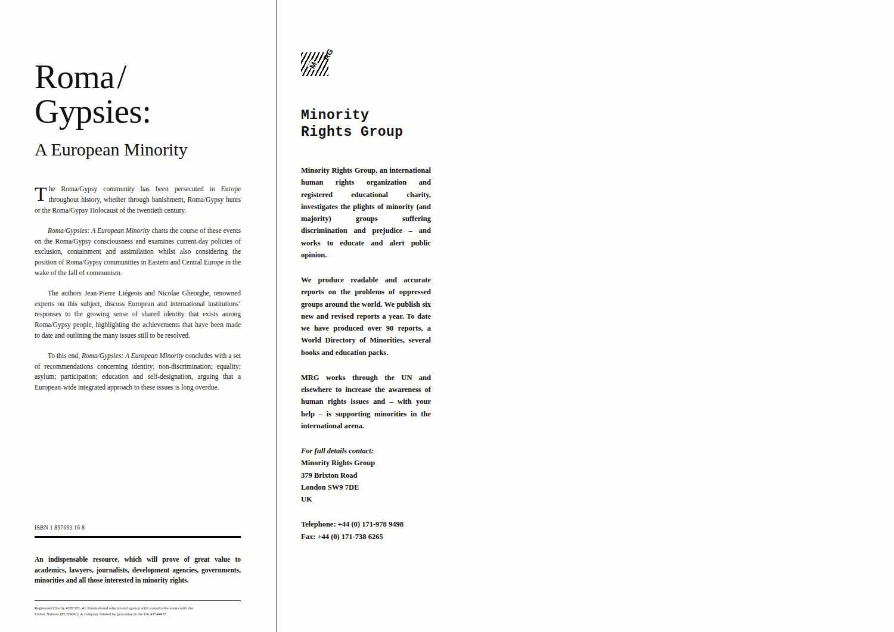Roma / Gypsies:
A European Minority
The Roma/Gypsy community has been persecuted in Europe throughout history, whether through banishment, Roma/Gypsy hunts or the Roma/Gypsy Holocaust of the twentieth century.
Roma/Gypsies: A European Minority charts the course of these events on the Roma/Gypsy consciousness and examines current-day policies of exclusion, containment and assimilation whilst also considering the position of Roma/Gypsy communities in Eastern and Central Europe in the wake of the fall of communism.
The authors Jean-Pierre Liégeois and Nicolae Gheorghe, renowned experts on this subject, discuss European and international institutions’ responses to the growing sense of shared identity that exists among Roma/Gypsy people, highlighting the achievements that have been made to date and outlining the many issues still to be resolved.
To this end, Roma/Gypsies: A European Minority concludes with a set of recommendations concerning identity; non-discrimination; equality; asylum; participation; education and self-designation, arguing that a European-wide integrated approach to these issues is long overdue.
ISBN 1 897693 16 8
An indispensable resource, which will prove of great value to academics, lawyers, journalists, development agencies, governments, minorities and all those interested in minority rights.
Registered Charity #282305. An International educational agency with consultative status with the
United Nations (ECOSOC). A company limited by guarantee in the UK #1544957.
M RG
Minority
Rights Group
Minority Rights Group, an international human rights organization and registered educational charity, investigates the plights of minority (and majority) groups suffering discrimination and prejudice – and works to educate and alert public opinion.
We produce readable and accurate reports on the problems of oppressed groups around the world. We publish six new and revised reports a year. To date we have produced over 90 reports, a World Directory of Minorities, several books and education packs.
MRG works through the UN and elsewhere to increase the awareness of human rights issues and – with your help – is supporting minorities in the international arena.
For full details contact:
Minority Rights Group
379 Brixton Road
London SW9 7DE
UK
Telephone: +44 (0) 171-978 9498
Fax: +44 (0) 171-738 6265